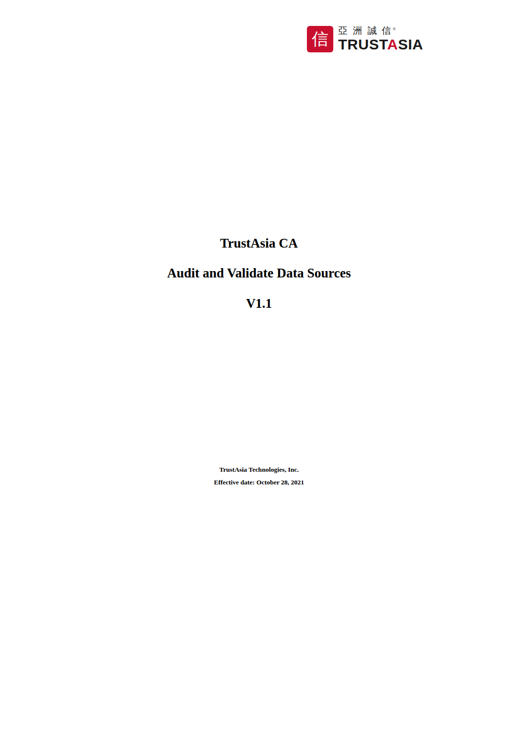亞 洲 誠 信®
TRUSTASIA
TrustAsia CA
Audit and Validate Data Sources
V1.1
TrustAsia Technologies, Inc.
Effective date: October 28, 2021